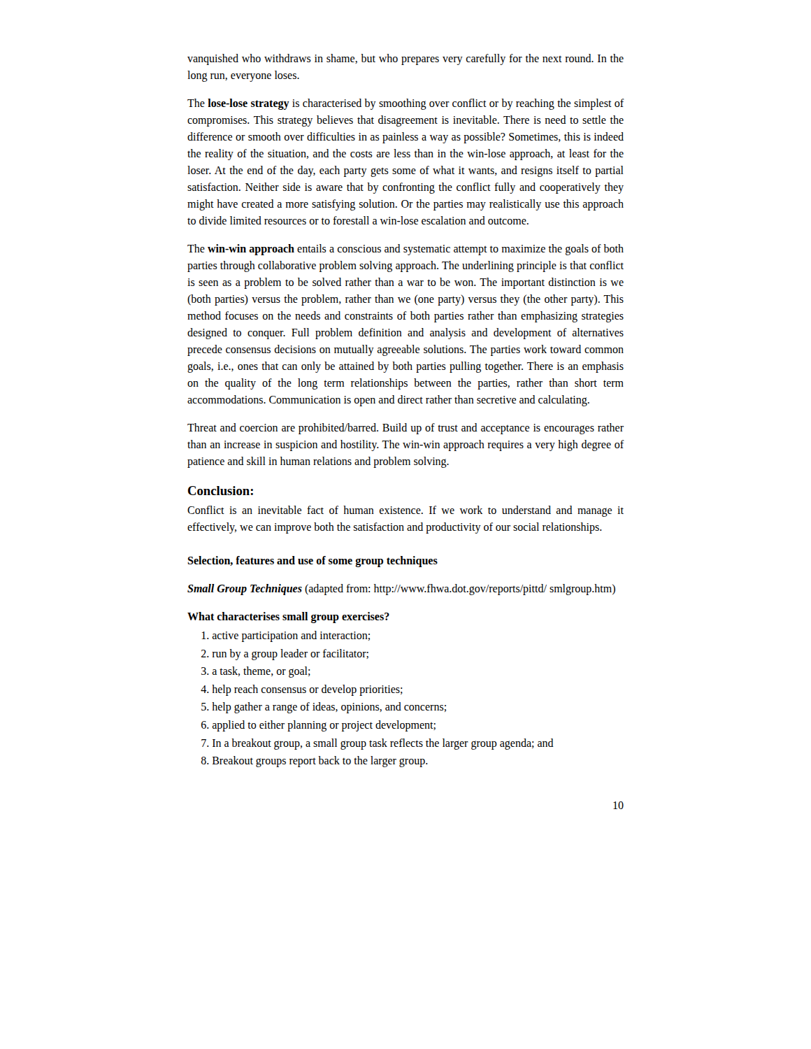vanquished who withdraws in shame, but who prepares very carefully for the next round. In the long run, everyone loses.
The lose-lose strategy is characterised by smoothing over conflict or by reaching the simplest of compromises. This strategy believes that disagreement is inevitable. There is need to settle the difference or smooth over difficulties in as painless a way as possible? Sometimes, this is indeed the reality of the situation, and the costs are less than in the win-lose approach, at least for the loser. At the end of the day, each party gets some of what it wants, and resigns itself to partial satisfaction. Neither side is aware that by confronting the conflict fully and cooperatively they might have created a more satisfying solution. Or the parties may realistically use this approach to divide limited resources or to forestall a win-lose escalation and outcome.
The win-win approach entails a conscious and systematic attempt to maximize the goals of both parties through collaborative problem solving approach. The underlining principle is that conflict is seen as a problem to be solved rather than a war to be won. The important distinction is we (both parties) versus the problem, rather than we (one party) versus they (the other party). This method focuses on the needs and constraints of both parties rather than emphasizing strategies designed to conquer. Full problem definition and analysis and development of alternatives precede consensus decisions on mutually agreeable solutions. The parties work toward common goals, i.e., ones that can only be attained by both parties pulling together. There is an emphasis on the quality of the long term relationships between the parties, rather than short term accommodations. Communication is open and direct rather than secretive and calculating.
Threat and coercion are prohibited/barred. Build up of trust and acceptance is encourages rather than an increase in suspicion and hostility. The win-win approach requires a very high degree of patience and skill in human relations and problem solving.
Conclusion:
Conflict is an inevitable fact of human existence. If we work to understand and manage it effectively, we can improve both the satisfaction and productivity of our social relationships.
Selection, features and use of some group techniques
Small Group Techniques (adapted from: http://www.fhwa.dot.gov/reports/pittd/ smlgroup.htm)
What characterises small group exercises?
active participation and interaction;
run by a group leader or facilitator;
a task, theme, or goal;
help reach consensus or develop priorities;
help gather a range of ideas, opinions, and concerns;
applied to either planning or project development;
In a breakout group, a small group task reflects the larger group agenda; and
Breakout groups report back to the larger group.
10